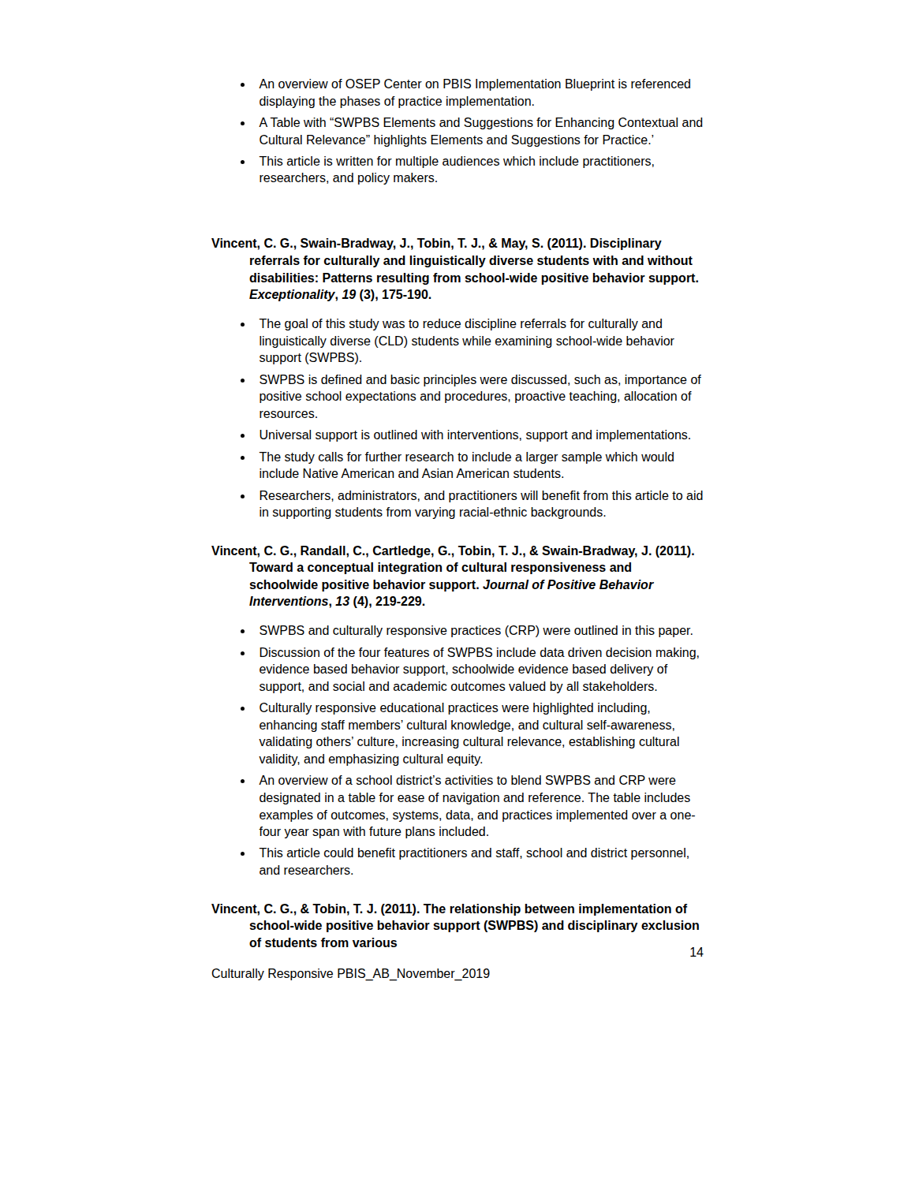An overview of OSEP Center on PBIS Implementation Blueprint is referenced displaying the phases of practice implementation.
A Table with “SWPBS Elements and Suggestions for Enhancing Contextual and Cultural Relevance” highlights Elements and Suggestions for Practice.’
This article is written for multiple audiences which include practitioners, researchers, and policy makers.
Vincent, C. G., Swain-Bradway, J., Tobin, T. J., & May, S. (2011). Disciplinary referrals for culturally and linguistically diverse students with and without disabilities: Patterns resulting from school-wide positive behavior support. Exceptionality, 19 (3), 175-190.
The goal of this study was to reduce discipline referrals for culturally and linguistically diverse (CLD) students while examining school-wide behavior support (SWPBS).
SWPBS is defined and basic principles were discussed, such as, importance of positive school expectations and procedures, proactive teaching, allocation of resources.
Universal support is outlined with interventions, support and implementations.
The study calls for further research to include a larger sample which would include Native American and Asian American students.
Researchers, administrators, and practitioners will benefit from this article to aid in supporting students from varying racial-ethnic backgrounds.
Vincent, C. G., Randall, C., Cartledge, G., Tobin, T. J., & Swain-Bradway, J. (2011). Toward a conceptual integration of cultural responsiveness and schoolwide positive behavior support. Journal of Positive Behavior Interventions, 13 (4), 219-229.
SWPBS and culturally responsive practices (CRP) were outlined in this paper.
Discussion of the four features of SWPBS include data driven decision making, evidence based behavior support, schoolwide evidence based delivery of support, and social and academic outcomes valued by all stakeholders.
Culturally responsive educational practices were highlighted including, enhancing staff members’ cultural knowledge, and cultural self-awareness, validating others’ culture, increasing cultural relevance, establishing cultural validity, and emphasizing cultural equity.
An overview of a school district’s activities to blend SWPBS and CRP were designated in a table for ease of navigation and reference. The table includes examples of outcomes, systems, data, and practices implemented over a one-four year span with future plans included.
This article could benefit practitioners and staff, school and district personnel, and researchers.
Vincent, C. G., & Tobin, T. J. (2011). The relationship between implementation of school-wide positive behavior support (SWPBS) and disciplinary exclusion of students from various
14
Culturally Responsive PBIS_AB_November_2019